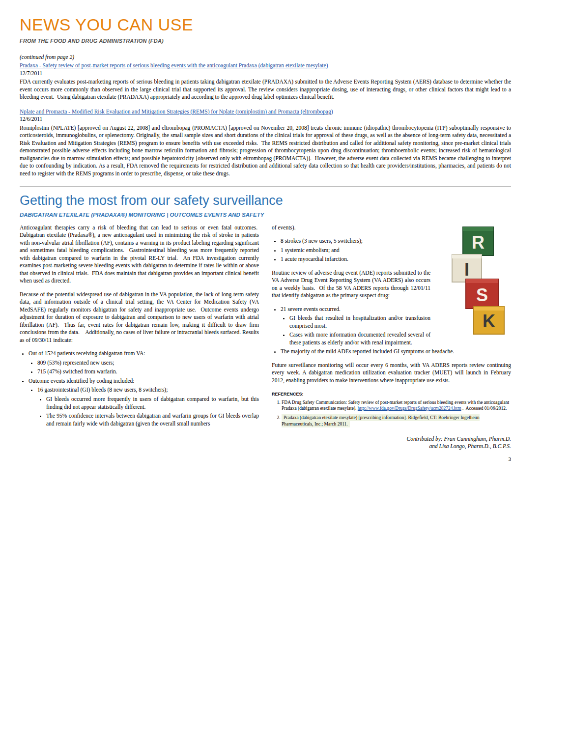NEWS YOU CAN USE
FROM THE FOOD AND DRUG ADMINISTRATION (FDA)
(continued from page 2)
Pradaxa - Safety review of post-market reports of serious bleeding events with the anticoagulant Pradaxa (dabigatran etexilate mesylate)
12/7/2011
FDA currently evaluates post-marketing reports of serious bleeding in patients taking dabigatran etexilate (PRADAXA) submitted to the Adverse Events Reporting System (AERS) database to determine whether the event occurs more commonly than observed in the large clinical trial that supported its approval. The review considers inappropriate dosing, use of interacting drugs, or other clinical factors that might lead to a bleeding event. Using dabigatran etexilate (PRADAXA) appropriately and according to the approved drug label optimizes clinical benefit.
Nplate and Promacta - Modified Risk Evaluation and Mitigation Strategies (REMS) for Nplate (romiplostim) and Promacta (eltrombopag)
12/6/2011
Romiplostim (NPLATE) [approved on August 22, 2008] and eltrombopag (PROMACTA) [approved on November 20, 2008] treats chronic immune (idiopathic) thrombocytopenia (ITP) suboptimally responsive to corticosteroids, immunoglobulins, or splenectomy. Originally, the small sample sizes and short durations of the clinical trials for approval of these drugs, as well as the absence of long-term safety data, necessitated a Risk Evaluation and Mitigation Strategies (REMS) program to ensure benefits with use exceeded risks. The REMS restricted distribution and called for additional safety monitoring, since pre-market clinical trials demonstrated possible adverse effects including bone marrow reticulin formation and fibrosis; progression of thrombocytopenia upon drug discontinuation; thromboembolic events; increased risk of hematological malignancies due to marrow stimulation effects; and possible hepatotoxicity [observed only with eltrombopag (PROMACTA)]. However, the adverse event data collected via REMS became challenging to interpret due to confounding by indication. As a result, FDA removed the requirements for restricted distribution and additional safety data collection so that health care providers/institutions, pharmacies, and patients do not need to register with the REMS programs in order to prescribe, dispense, or take these drugs.
Getting the most from our safety surveillance
DABIGATRAN ETEXILATE (PRADAXA®) MONITORING | OUTCOMES EVENTS AND SAFETY
Anticoagulant therapies carry a risk of bleeding that can lead to serious or even fatal outcomes. Dabigatran etexilate (Pradaxa®), a new anticoagulant used in minimizing the risk of stroke in patients with non-valvular atrial fibrillation (AF), contains a warning in its product labeling regarding significant and sometimes fatal bleeding complications. Gastrointestinal bleeding was more frequently reported with dabigatran compared to warfarin in the pivotal RE-LY trial. An FDA investigation currently examines post-marketing severe bleeding events with dabigatran to determine if rates lie within or above that observed in clinical trials. FDA does maintain that dabigatran provides an important clinical benefit when used as directed.
Because of the potential widespread use of dabigatran in the VA population, the lack of long-term safety data, and information outside of a clinical trial setting, the VA Center for Medication Safety (VA MedSAFE) regularly monitors dabigatran for safety and inappropriate use. Outcome events undergo adjustment for duration of exposure to dabigatran and comparison to new users of warfarin with atrial fibrillation (AF). Thus far, event rates for dabigatran remain low, making it difficult to draw firm conclusions from the data. Additionally, no cases of liver failure or intracranial bleeds surfaced. Results as of 09/30/11 indicate:
Out of 1524 patients receiving dabigatran from VA:
809 (53%) represented new users;
715 (47%) switched from warfarin.
Outcome events identified by coding included:
16 gastrointestinal (GI) bleeds (8 new users, 8 switchers);
GI bleeds occurred more frequently in users of dabigatran compared to warfarin, but this finding did not appear statistically different.
The 95% confidence intervals between dabigatran and warfarin groups for GI bleeds overlap and remain fairly wide with dabigatran (given the overall small numbers
R I S K
of events).
8 strokes (3 new users, 5 switchers);
1 systemic embolism; and
1 acute myocardial infarction.
Routine review of adverse drug event (ADE) reports submitted to the VA Adverse Drug Event Reporting System (VA ADERS) also occurs on a weekly basis. Of the 58 VA ADERS reports through 12/01/11 that identify dabigatran as the primary suspect drug:
21 severe events occurred.
GI bleeds that resulted in hospitalization and/or transfusion comprised most.
Cases with more information documented revealed several of these patients as elderly and/or with renal impairment.
The majority of the mild ADEs reported included GI symptoms or headache.
Future surveillance monitoring will occur every 6 months, with VA ADERS reports review continuing every week. A dabigatran medication utilization evaluation tracker (MUET) will launch in February 2012, enabling providers to make interventions where inappropriate use exists.
REFERENCES:
FDA Drug Safety Communication: Safety review of post-market reports of serious bleeding events with the anticoagulant Pradaxa (dabigatran etexilate mesylate). http://www.fda.gov/Drugs/DrugSafety/ucm282724.htm . Accessed 01/06/2012.
Pradaxa (dabigatran etexilate mesylate) [prescribing information]. Ridgefield, CT: Boehringer Ingelheim Pharmaceuticals, Inc.; March 2011.
Contributed by: Fran Cunningham, Pharm.D.
and Lisa Longo, Pharm.D., B.C.P.S.
3